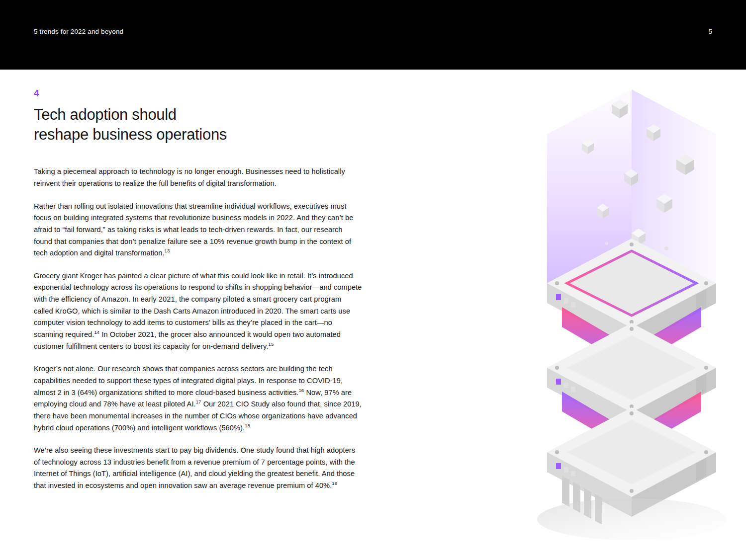5 trends for 2022 and beyond
5
4
Tech adoption should
reshape business operations
Taking a piecemeal approach to technology is no longer enough. Businesses need to holistically reinvent their operations to realize the full benefits of digital transformation.
Rather than rolling out isolated innovations that streamline individual workflows, executives must focus on building integrated systems that revolutionize business models in 2022. And they can’t be afraid to “fail forward,” as taking risks is what leads to tech-driven rewards. In fact, our research found that companies that don’t penalize failure see a 10% revenue growth bump in the context of tech adoption and digital transformation.13
Grocery giant Kroger has painted a clear picture of what this could look like in retail. It’s introduced exponential technology across its operations to respond to shifts in shopping behavior—and compete with the efficiency of Amazon. In early 2021, the company piloted a smart grocery cart program called KroGO, which is similar to the Dash Carts Amazon introduced in 2020. The smart carts use computer vision technology to add items to customers’ bills as they’re placed in the cart—no scanning required.14 In October 2021, the grocer also announced it would open two automated customer fulfillment centers to boost its capacity for on-demand delivery.15
Kroger’s not alone. Our research shows that companies across sectors are building the tech capabilities needed to support these types of integrated digital plays. In response to COVID-19, almost 2 in 3 (64%) organizations shifted to more cloud-based business activities.16 Now, 97% are employing cloud and 78% have at least piloted AI.17 Our 2021 CIO Study also found that, since 2019, there have been monumental increases in the number of CIOs whose organizations have advanced hybrid cloud operations (700%) and intelligent workflows (560%).18
We’re also seeing these investments start to pay big dividends. One study found that high adopters of technology across 13 industries benefit from a revenue premium of 7 percentage points, with the Internet of Things (IoT), artificial intelligence (AI), and cloud yielding the greatest benefit. And those that invested in ecosystems and open innovation saw an average revenue premium of 40%.19